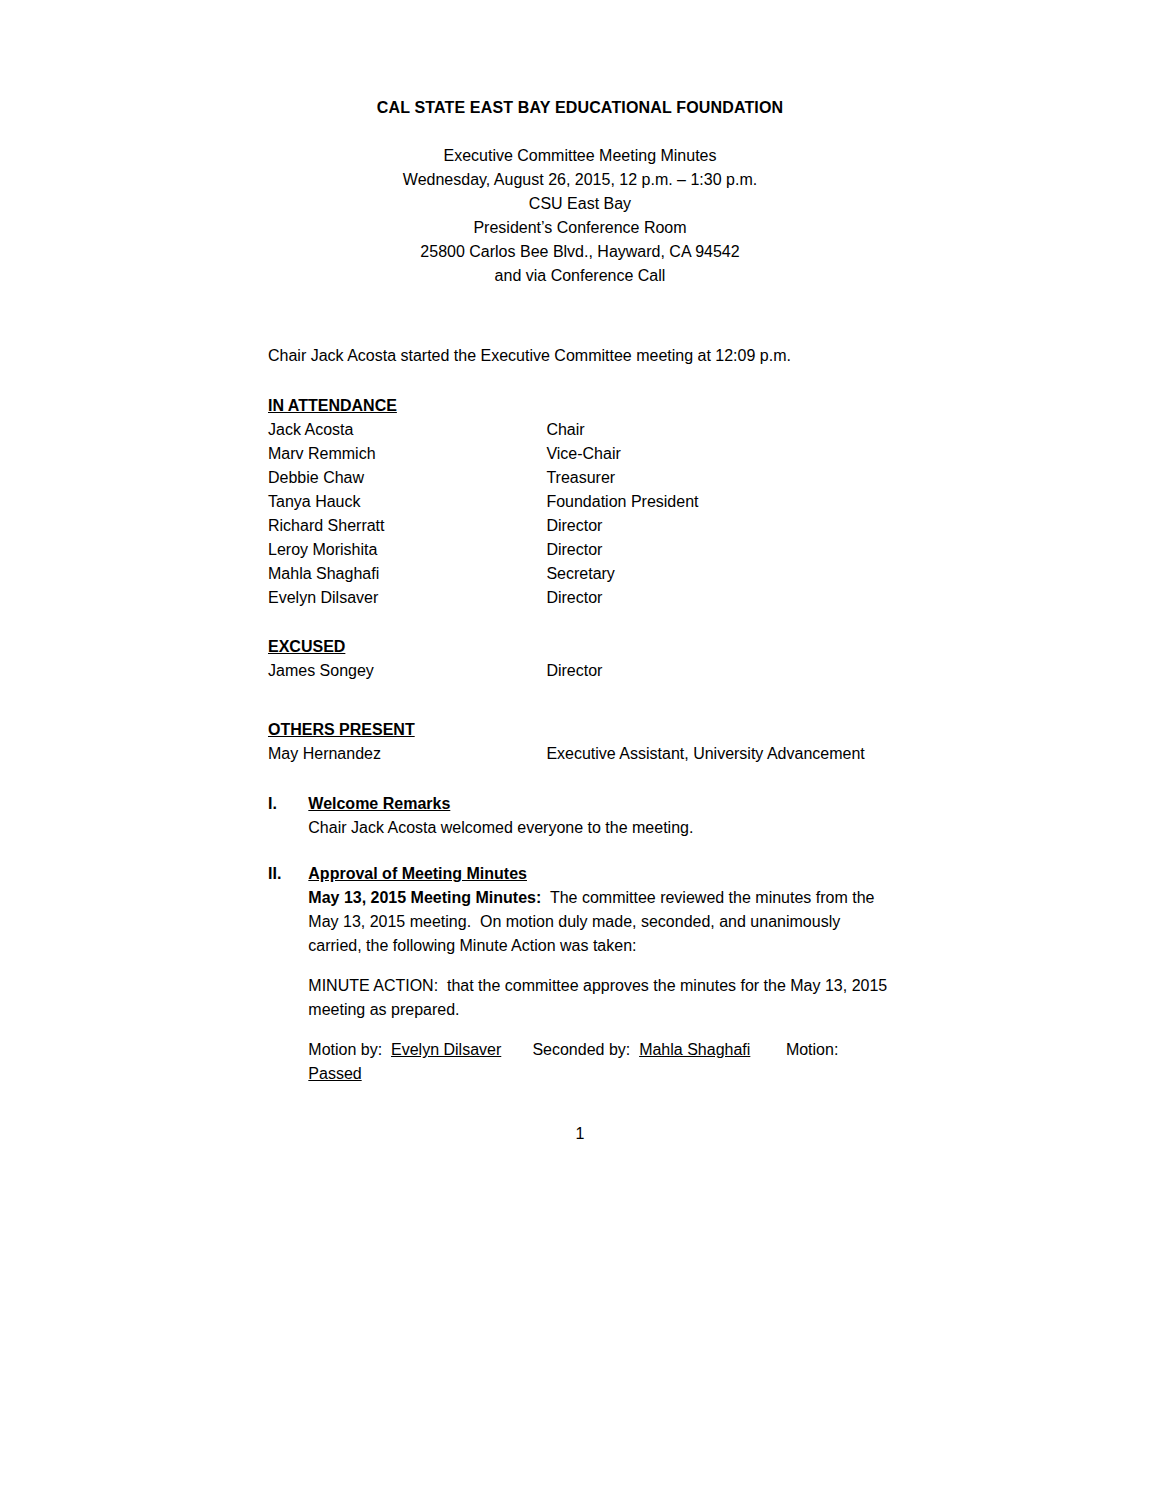CAL STATE EAST BAY EDUCATIONAL FOUNDATION
Executive Committee Meeting Minutes
Wednesday, August 26, 2015, 12 p.m. – 1:30 p.m.
CSU East Bay
President’s Conference Room
25800 Carlos Bee Blvd., Hayward, CA 94542
and via Conference Call
Chair Jack Acosta started the Executive Committee meeting at 12:09 p.m.
IN ATTENDANCE
| Jack Acosta | Chair |
| Marv Remmich | Vice-Chair |
| Debbie Chaw | Treasurer |
| Tanya Hauck | Foundation President |
| Richard Sherratt | Director |
| Leroy Morishita | Director |
| Mahla Shaghafi | Secretary |
| Evelyn Dilsaver | Director |
EXCUSED
| James Songey | Director |
OTHERS PRESENT
| May Hernandez | Executive Assistant, University Advancement |
I. Welcome Remarks
Chair Jack Acosta welcomed everyone to the meeting.
II. Approval of Meeting Minutes
May 13, 2015 Meeting Minutes: The committee reviewed the minutes from the May 13, 2015 meeting. On motion duly made, seconded, and unanimously carried, the following Minute Action was taken:
MINUTE ACTION: that the committee approves the minutes for the May 13, 2015 meeting as prepared.
Motion by: Evelyn Dilsaver Seconded by: Mahla Shaghafi Motion: Passed
1